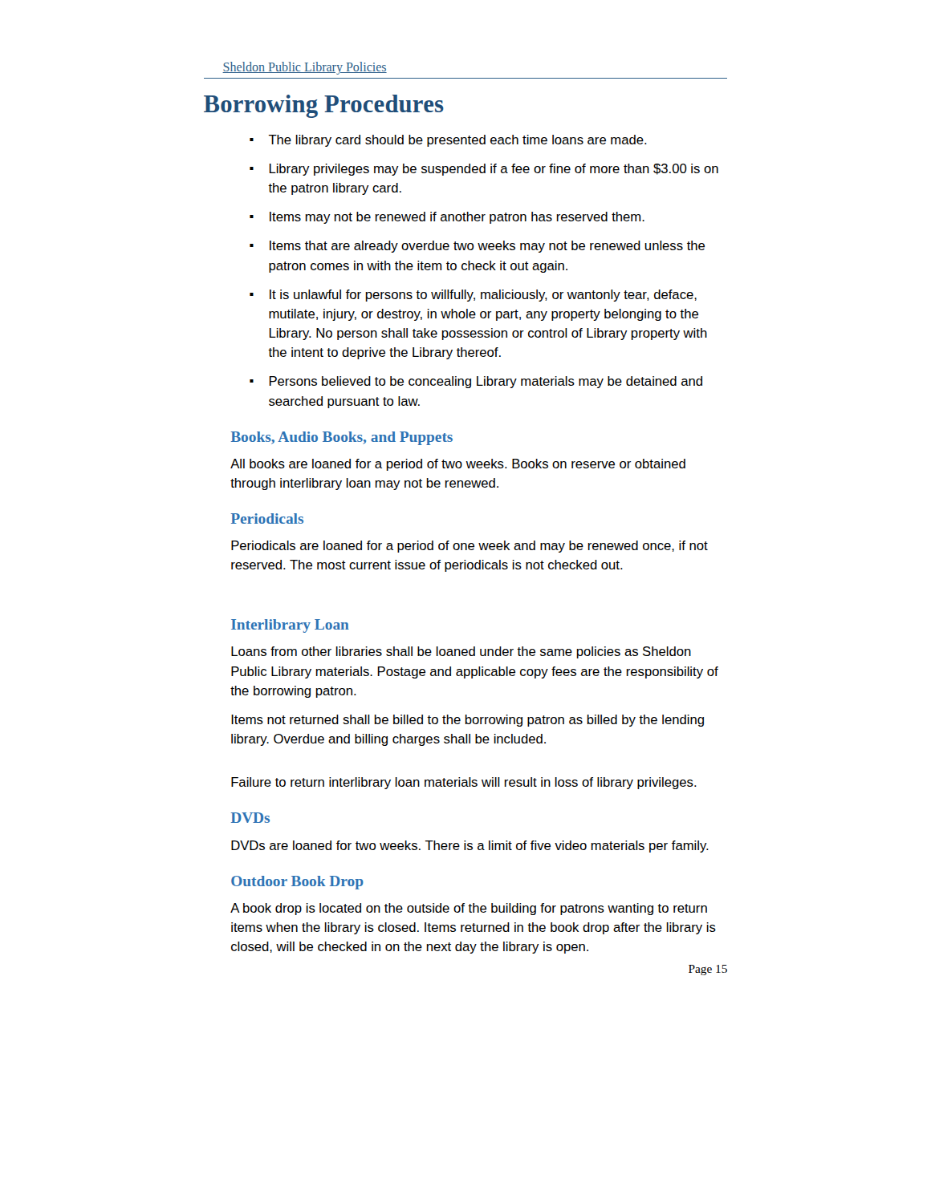Sheldon Public Library Policies
Borrowing Procedures
The library card should be presented each time loans are made.
Library privileges may be suspended if a fee or fine of more than $3.00 is on the patron library card.
Items may not be renewed if another patron has reserved them.
Items that are already overdue two weeks may not be renewed unless the patron comes in with the item to check it out again.
It is unlawful for persons to willfully, maliciously, or wantonly tear, deface, mutilate, injury, or destroy, in whole or part, any property belonging to the Library. No person shall take possession or control of Library property with the intent to deprive the Library thereof.
Persons believed to be concealing Library materials may be detained and searched pursuant to law.
Books, Audio Books, and Puppets
All books are loaned for a period of two weeks. Books on reserve or obtained through interlibrary loan may not be renewed.
Periodicals
Periodicals are loaned for a period of one week and may be renewed once, if not reserved. The most current issue of periodicals is not checked out.
Interlibrary Loan
Loans from other libraries shall be loaned under the same policies as Sheldon Public Library materials. Postage and applicable copy fees are the responsibility of the borrowing patron.
Items not returned shall be billed to the borrowing patron as billed by the lending library. Overdue and billing charges shall be included.
Failure to return interlibrary loan materials will result in loss of library privileges.
DVDs
DVDs are loaned for two weeks. There is a limit of five video materials per family.
Outdoor Book Drop
A book drop is located on the outside of the building for patrons wanting to return items when the library is closed. Items returned in the book drop after the library is closed, will be checked in on the next day the library is open.
Page 15